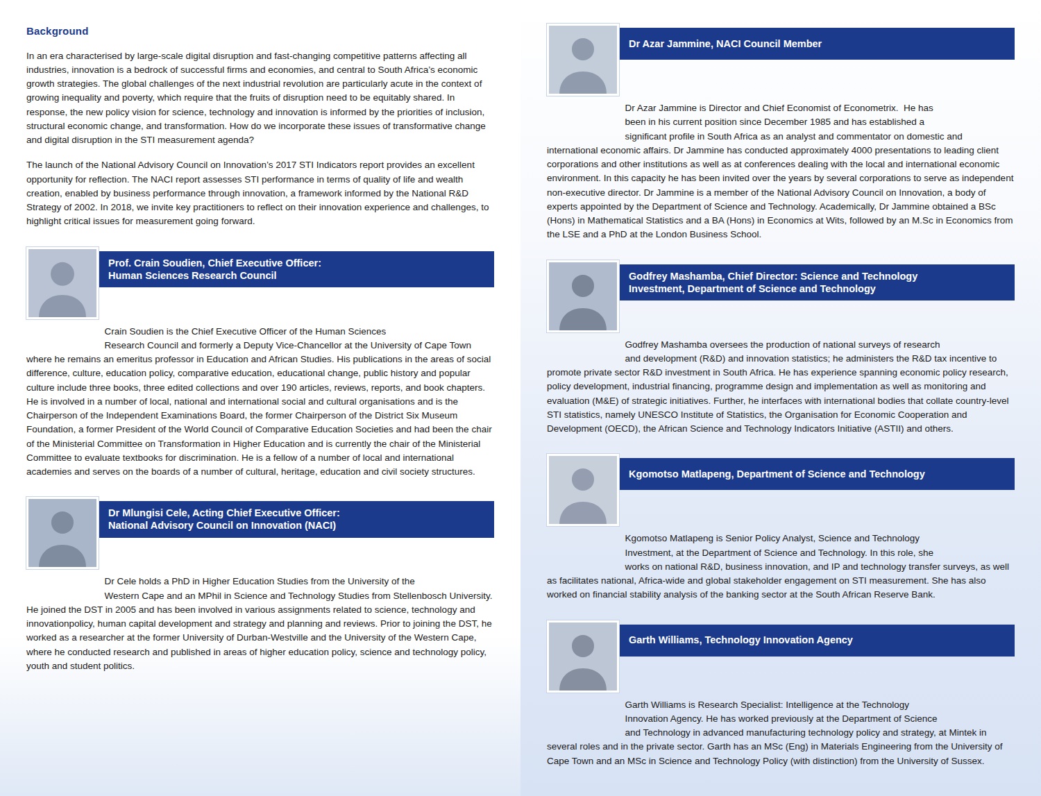Background
In an era characterised by large-scale digital disruption and fast-changing competitive patterns affecting all industries, innovation is a bedrock of successful firms and economies, and central to South Africa’s economic growth strategies. The global challenges of the next industrial revolution are particularly acute in the context of growing inequality and poverty, which require that the fruits of disruption need to be equitably shared. In response, the new policy vision for science, technology and innovation is informed by the priorities of inclusion, structural economic change, and transformation. How do we incorporate these issues of transformative change and digital disruption in the STI measurement agenda?
The launch of the National Advisory Council on Innovation’s 2017 STI Indicators report provides an excellent opportunity for reflection. The NACI report assesses STI performance in terms of quality of life and wealth creation, enabled by business performance through innovation, a framework informed by the National R&D Strategy of 2002. In 2018, we invite key practitioners to reflect on their innovation experience and challenges, to highlight critical issues for measurement going forward.
Prof. Crain Soudien, Chief Executive Officer:
Human Sciences Research Council
Crain Soudien is the Chief Executive Officer of the Human Sciences
Research Council and formerly a Deputy Vice-Chancellor at the University of Cape Town where he remains an emeritus professor in Education and African Studies. His publications in the areas of social difference, culture, education policy, comparative education, educational change, public history and popular culture include three books, three edited collections and over 190 articles, reviews, reports, and book chapters. He is involved in a number of local, national and international social and cultural organisations and is the Chairperson of the Independent Examinations Board, the former Chairperson of the District Six Museum Foundation, a former President of the World Council of Comparative Education Societies and had been the chair of the Ministerial Committee on Transformation in Higher Education and is currently the chair of the Ministerial Committee to evaluate textbooks for discrimination. He is a fellow of a number of local and international academies and serves on the boards of a number of cultural, heritage, education and civil society structures.
Dr Mlungisi Cele, Acting Chief Executive Officer:
National Advisory Council on Innovation (NACI)
Dr Cele holds a PhD in Higher Education Studies from the University of the
Western Cape and an MPhil in Science and Technology Studies from Stellenbosch University. He joined the DST in 2005 and has been involved in various assignments related to science, technology and innovationpolicy, human capital development and strategy and planning and reviews. Prior to joining the DST, he worked as a researcher at the former University of Durban-Westville and the University of the Western Cape, where he conducted research and published in areas of higher education policy, science and technology policy, youth and student politics.
Dr Azar Jammine, NACI Council Member
Dr Azar Jammine is Director and Chief Economist of Econometrix. He has
been in his current position since December 1985 and has established a
significant profile in South Africa as an analyst and commentator on domestic and international economic affairs. Dr Jammine has conducted approximately 4000 presentations to leading client corporations and other institutions as well as at conferences dealing with the local and international economic environment. In this capacity he has been invited over the years by several corporations to serve as independent non-executive director. Dr Jammine is a member of the National Advisory Council on Innovation, a body of experts appointed by the Department of Science and Technology. Academically, Dr Jammine obtained a BSc (Hons) in Mathematical Statistics and a BA (Hons) in Economics at Wits, followed by an M.Sc in Economics from the LSE and a PhD at the London Business School.
Godfrey Mashamba, Chief Director: Science and Technology
Investment, Department of Science and Technology
Godfrey Mashamba oversees the production of national surveys of research
and development (R&D) and innovation statistics; he administers the R&D tax incentive to promote private sector R&D investment in South Africa. He has experience spanning economic policy research, policy development, industrial financing, programme design and implementation as well as monitoring and evaluation (M&E) of strategic initiatives. Further, he interfaces with international bodies that collate country-level STI statistics, namely UNESCO Institute of Statistics, the Organisation for Economic Cooperation and Development (OECD), the African Science and Technology Indicators Initiative (ASTII) and others.
Kgomotso Matlapeng, Department of Science and Technology
Kgomotso Matlapeng is Senior Policy Analyst, Science and Technology
Investment, at the Department of Science and Technology. In this role, she
works on national R&D, business innovation, and IP and technology transfer surveys, as well as facilitates national, Africa-wide and global stakeholder engagement on STI measurement. She has also worked on financial stability analysis of the banking sector at the South African Reserve Bank.
Garth Williams, Technology Innovation Agency
Garth Williams is Research Specialist: Intelligence at the Technology
Innovation Agency. He has worked previously at the Department of Science
and Technology in advanced manufacturing technology policy and strategy, at Mintek in several roles and in the private sector. Garth has an MSc (Eng) in Materials Engineering from the University of Cape Town and an MSc in Science and Technology Policy (with distinction) from the University of Sussex.